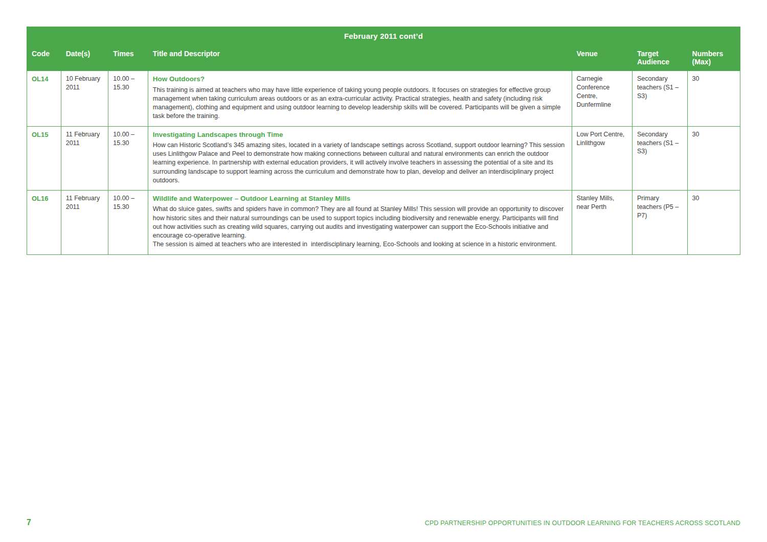| February 2011 cont’d |
| --- |
| Code | Date(s) | Times | Title and Descriptor | Venue | Target Audience | Numbers (Max) |
| OL14 | 10 February 2011 | 10.00 – 15.30 | How Outdoors? This training is aimed at teachers who may have little experience of taking young people outdoors. It focuses on strategies for effective group management when taking curriculum areas outdoors or as an extra-curricular activity. Practical strategies, health and safety (including risk management), clothing and equipment and using outdoor learning to develop leadership skills will be covered. Participants will be given a simple task before the training. | Carnegie Conference Centre, Dunfermline | Secondary teachers (S1 – S3) | 30 |
| OL15 | 11 February 2011 | 10.00 – 15.30 | Investigating Landscapes through Time How can Historic Scotland’s 345 amazing sites, located in a variety of landscape settings across Scotland, support outdoor learning? This session uses Linlithgow Palace and Peel to demonstrate how making connections between cultural and natural environments can enrich the outdoor learning experience. In partnership with external education providers, it will actively involve teachers in assessing the potential of a site and its surrounding landscape to support learning across the curriculum and demonstrate how to plan, develop and deliver an interdisciplinary project outdoors. | Low Port Centre, Linlithgow | Secondary teachers (S1 – S3) | 30 |
| OL16 | 11 February 2011 | 10.00 – 15.30 | Wildlife and Waterpower – Outdoor Learning at Stanley Mills What do sluice gates, swifts and spiders have in common? They are all found at Stanley Mills! This session will provide an opportunity to discover how historic sites and their natural surroundings can be used to support topics including biodiversity and renewable energy. Participants will find out how activities such as creating wild squares, carrying out audits and investigating waterpower can support the Eco-Schools initiative and encourage co-operative learning. The session is aimed at teachers who are interested in interdisciplinary learning, Eco-Schools and looking at science in a historic environment. | Stanley Mills, near Perth | Primary teachers (P5 –P7) | 30 |
7
CPD Partnership Opportunities in Outdoor Learning for Teachers across Scotland